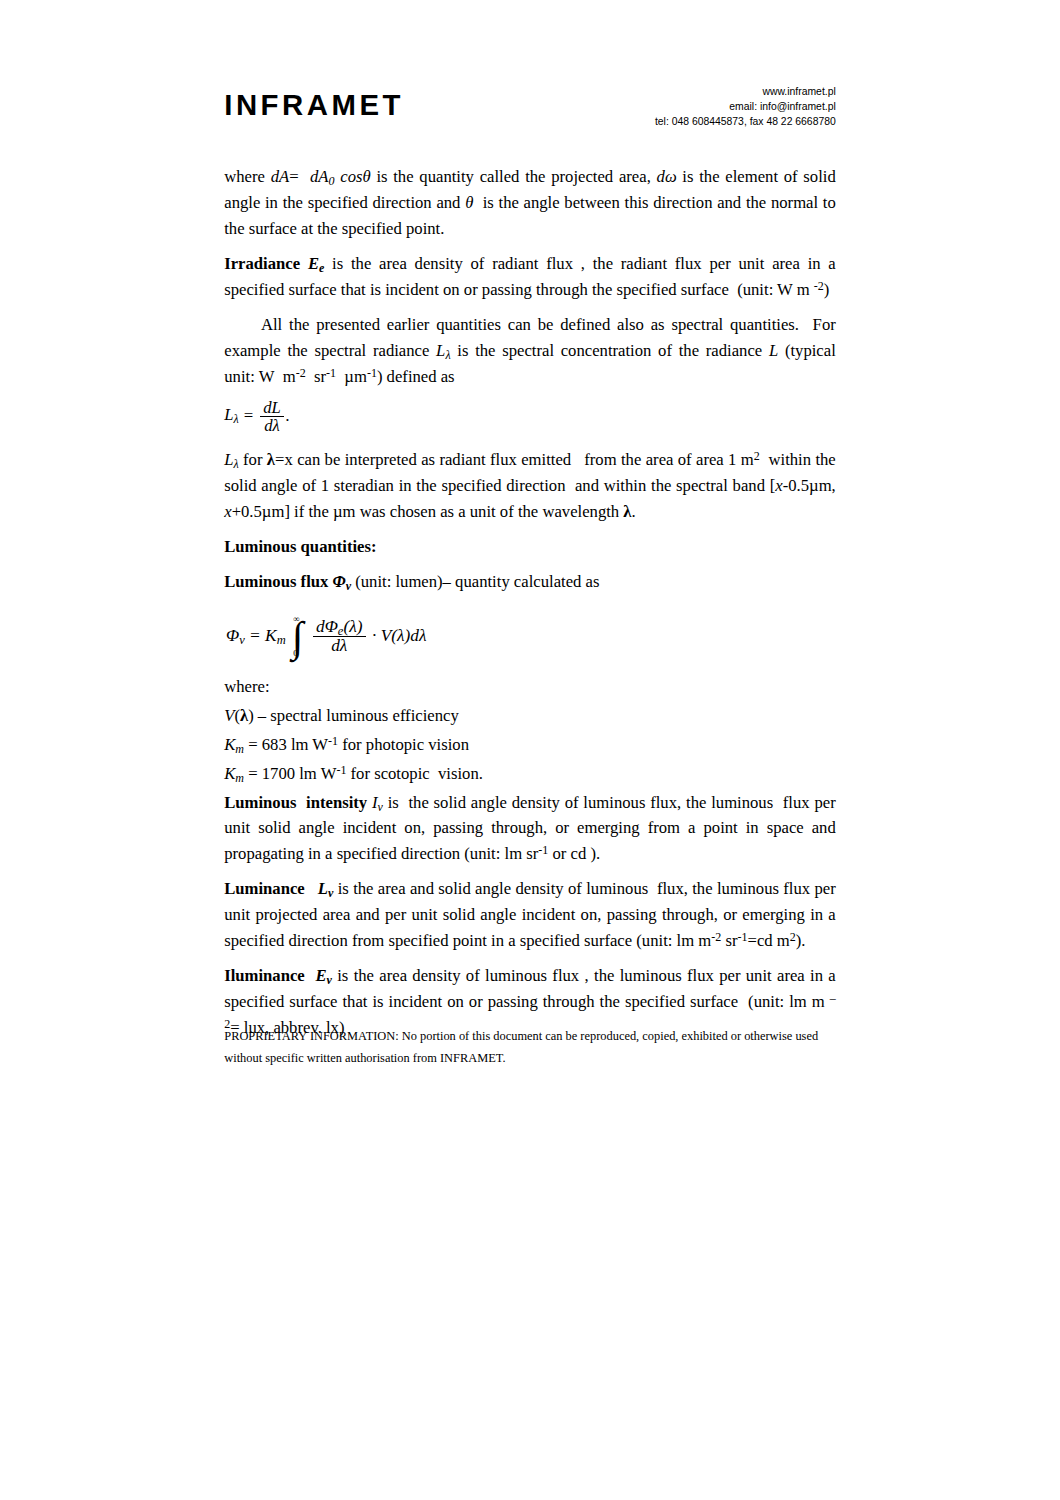INFRAMET
www.inframet.pl
email: info@inframet.pl
tel: 048 608445873, fax 48 22 6668780
where dA= dA0 cosθ is the quantity called the projected area, dω is the element of solid angle in the specified direction and θ is the angle between this direction and the normal to the surface at the specified point.
Irradiance Ee is the area density of radiant flux , the radiant flux per unit area in a specified surface that is incident on or passing through the specified surface (unit: W m -2)
All the presented earlier quantities can be defined also as spectral quantities. For example the spectral radiance Lλ is the spectral concentration of the radiance L (typical unit: W m-2 sr-1 µm-1) defined as
Lλ = dL dλ.
Lλ for λ=x can be interpreted as radiant flux emitted from the area of area 1 m2 within the solid angle of 1 steradian in the specified direction and within the spectral band [x-0.5µm, x+0.5µm] if the µm was chosen as a unit of the wavelength λ.
Luminous quantities:
Luminous flux Φv (unit: lumen)– quantity calculated as
Φv = Km ∞ ∫ 0 dΦe(λ) dλ · V(λ)dλ
where:
V(λ) – spectral luminous efficiency
Km = 683 lm W-1 for photopic vision
Km = 1700 lm W-1 for scotopic vision.
Luminous intensity Iv is the solid angle density of luminous flux, the luminous flux per unit solid angle incident on, passing through, or emerging from a point in space and propagating in a specified direction (unit: lm sr-1 or cd ).
Luminance Lv is the area and solid angle density of luminous flux, the luminous flux per unit projected area and per unit solid angle incident on, passing through, or emerging in a specified direction from specified point in a specified surface (unit: lm m-2 sr-1=cd m2).
Iluminance Ev is the area density of luminous flux , the luminous flux per unit area in a specified surface that is incident on or passing through the specified surface (unit: lm m –2= lux, abbrev. lx)
PROPRIETARY INFORMATION: No portion of this document can be reproduced, copied, exhibited or otherwise used without specific written authorisation from INFRAMET.